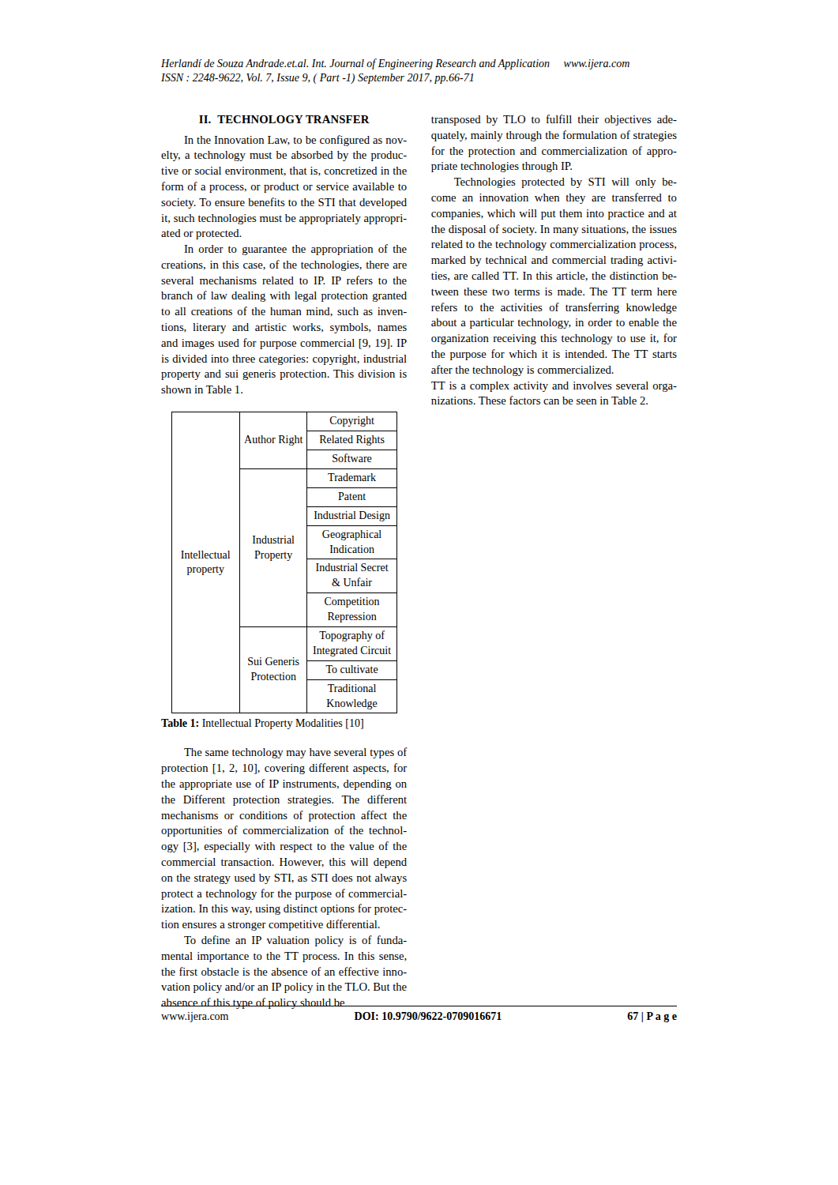Herlandí de Souza Andrade.et.al. Int. Journal of Engineering Research and Application www.ijera.com
ISSN : 2248-9622, Vol. 7, Issue 9, ( Part -1) September 2017, pp.66-71
II. TECHNOLOGY TRANSFER
In the Innovation Law, to be configured as novelty, a technology must be absorbed by the productive or social environment, that is, concretized in the form of a process, or product or service available to society. To ensure benefits to the STI that developed it, such technologies must be appropriately appropriated or protected.
In order to guarantee the appropriation of the creations, in this case, of the technologies, there are several mechanisms related to IP. IP refers to the branch of law dealing with legal protection granted to all creations of the human mind, such as inventions, literary and artistic works, symbols, names and images used for purpose commercial [9, 19]. IP is divided into three categories: copyright, industrial property and sui generis protection. This division is shown in Table 1.
| Intellectual property | Author Right | Copyright |
| Related Rights |
| Software |
| Industrial Property | Trademark |
| Patent |
| Industrial Design |
| Geographical Indication |
| Industrial Secret & Unfair |
| Competition Repression |
| Sui Generis Protection | Topography of Integrated Circuit |
| To cultivate |
| Traditional Knowledge |
Table 1: Intellectual Property Modalities [10]
The same technology may have several types of protection [1, 2, 10], covering different aspects, for the appropriate use of IP instruments, depending on the Different protection strategies. The different mechanisms or conditions of protection affect the opportunities of commercialization of the technology [3], especially with respect to the value of the commercial transaction. However, this will depend on the strategy used by STI, as STI does not always protect a technology for the purpose of commercialization. In this way, using distinct options for protection ensures a stronger competitive differential.
To define an IP valuation policy is of fundamental importance to the TT process. In this sense, the first obstacle is the absence of an effective innovation policy and/or an IP policy in the TLO. But the absence of this type of policy should be
transposed by TLO to fulfill their objectives adequately, mainly through the formulation of strategies for the protection and commercialization of appropriate technologies through IP.
Technologies protected by STI will only become an innovation when they are transferred to companies, which will put them into practice and at the disposal of society. In many situations, the issues related to the technology commercialization process, marked by technical and commercial trading activities, are called TT. In this article, the distinction between these two terms is made. The TT term here refers to the activities of transferring knowledge about a particular technology, in order to enable the organization receiving this technology to use it, for the purpose for which it is intended. The TT starts after the technology is commercialized.
TT is a complex activity and involves several organizations. These factors can be seen in Table 2.
www.ijera.com
DOI: 10.9790/9622-0709016671
67 | P a g e